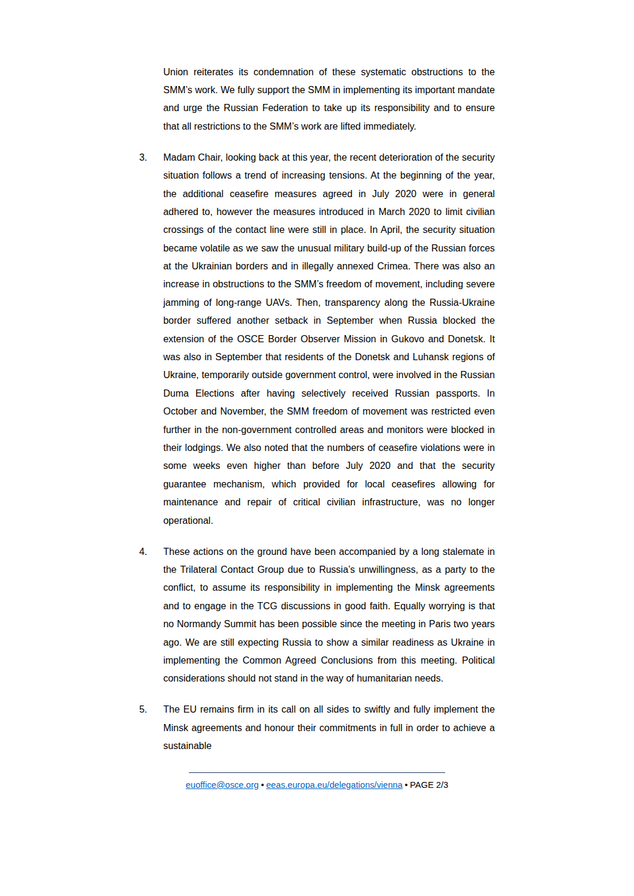Union reiterates its condemnation of these systematic obstructions to the SMM’s work. We fully support the SMM in implementing its important mandate and urge the Russian Federation to take up its responsibility and to ensure that all restrictions to the SMM’s work are lifted immediately.
Madam Chair, looking back at this year, the recent deterioration of the security situation follows a trend of increasing tensions. At the beginning of the year, the additional ceasefire measures agreed in July 2020 were in general adhered to, however the measures introduced in March 2020 to limit civilian crossings of the contact line were still in place. In April, the security situation became volatile as we saw the unusual military build-up of the Russian forces at the Ukrainian borders and in illegally annexed Crimea. There was also an increase in obstructions to the SMM’s freedom of movement, including severe jamming of long-range UAVs. Then, transparency along the Russia-Ukraine border suffered another setback in September when Russia blocked the extension of the OSCE Border Observer Mission in Gukovo and Donetsk. It was also in September that residents of the Donetsk and Luhansk regions of Ukraine, temporarily outside government control, were involved in the Russian Duma Elections after having selectively received Russian passports. In October and November, the SMM freedom of movement was restricted even further in the non-government controlled areas and monitors were blocked in their lodgings. We also noted that the numbers of ceasefire violations were in some weeks even higher than before July 2020 and that the security guarantee mechanism, which provided for local ceasefires allowing for maintenance and repair of critical civilian infrastructure, was no longer operational.
These actions on the ground have been accompanied by a long stalemate in the Trilateral Contact Group due to Russia’s unwillingness, as a party to the conflict, to assume its responsibility in implementing the Minsk agreements and to engage in the TCG discussions in good faith. Equally worrying is that no Normandy Summit has been possible since the meeting in Paris two years ago. We are still expecting Russia to show a similar readiness as Ukraine in implementing the Common Agreed Conclusions from this meeting. Political considerations should not stand in the way of humanitarian needs.
The EU remains firm in its call on all sides to swiftly and fully implement the Minsk agreements and honour their commitments in full in order to achieve a sustainable
euoffice@osce.org•eeas.europa.eu/delegations/vienna•PAGE 2/3